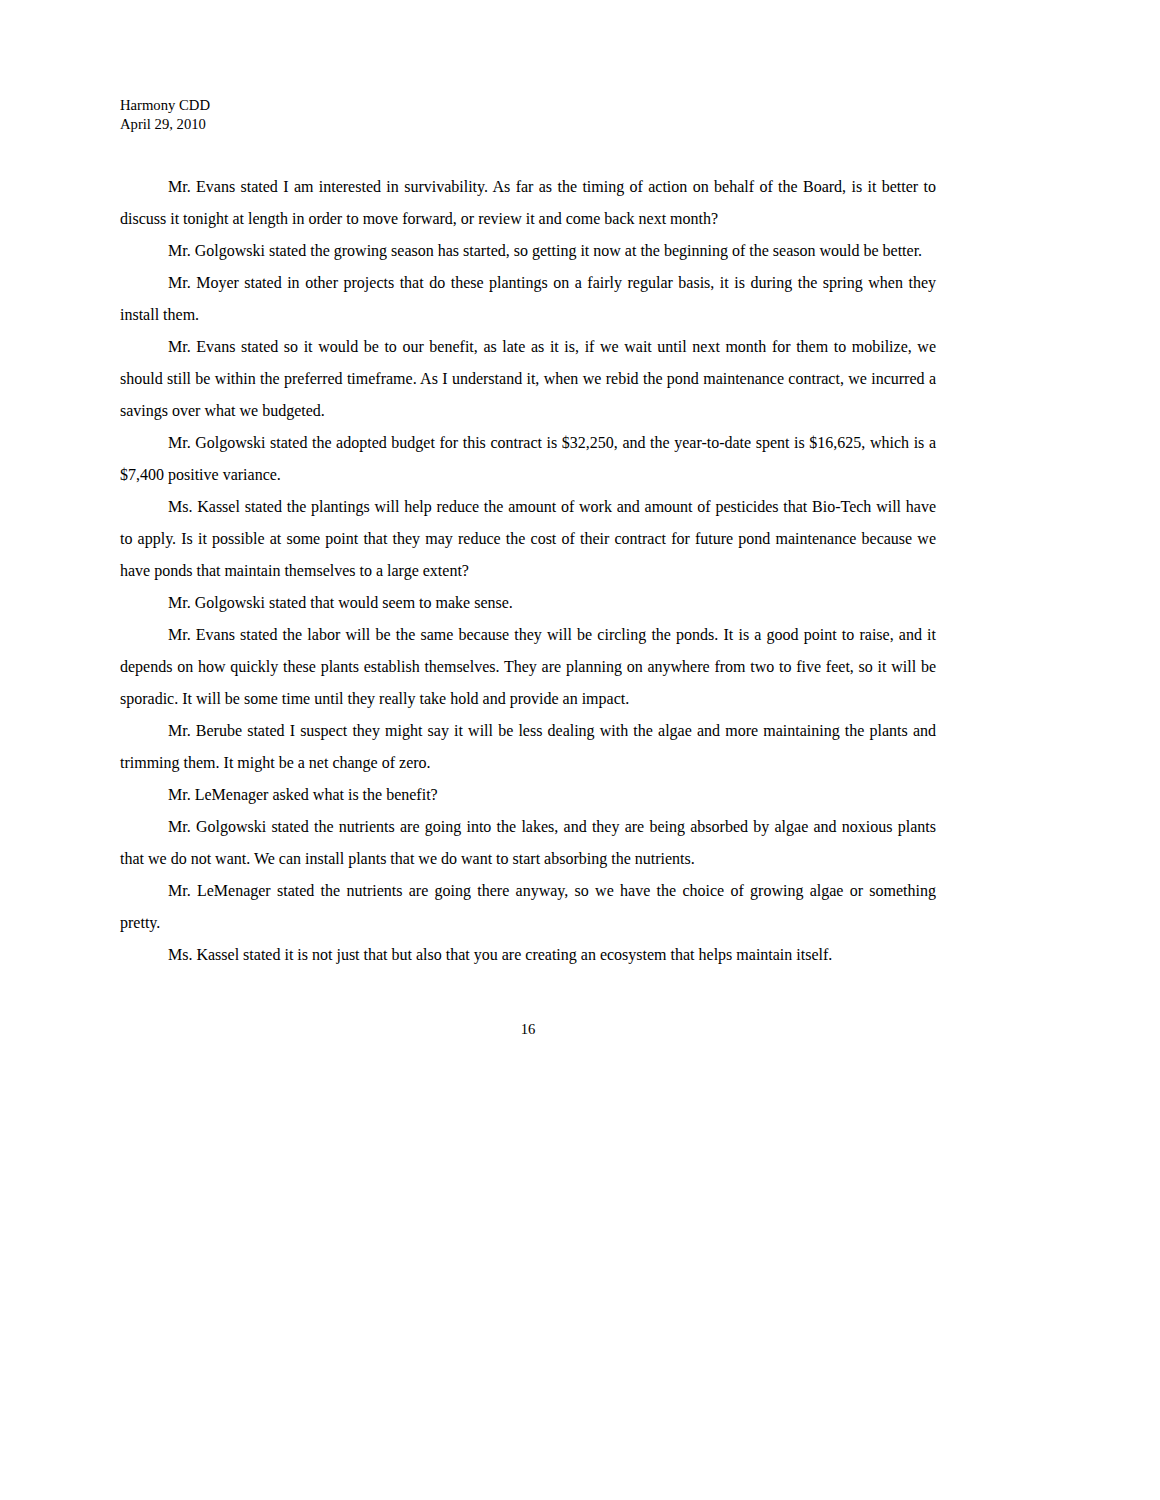Harmony CDD
April 29, 2010
Mr. Evans stated I am interested in survivability. As far as the timing of action on behalf of the Board, is it better to discuss it tonight at length in order to move forward, or review it and come back next month?
Mr. Golgowski stated the growing season has started, so getting it now at the beginning of the season would be better.
Mr. Moyer stated in other projects that do these plantings on a fairly regular basis, it is during the spring when they install them.
Mr. Evans stated so it would be to our benefit, as late as it is, if we wait until next month for them to mobilize, we should still be within the preferred timeframe. As I understand it, when we rebid the pond maintenance contract, we incurred a savings over what we budgeted.
Mr. Golgowski stated the adopted budget for this contract is $32,250, and the year-to-date spent is $16,625, which is a $7,400 positive variance.
Ms. Kassel stated the plantings will help reduce the amount of work and amount of pesticides that Bio-Tech will have to apply. Is it possible at some point that they may reduce the cost of their contract for future pond maintenance because we have ponds that maintain themselves to a large extent?
Mr. Golgowski stated that would seem to make sense.
Mr. Evans stated the labor will be the same because they will be circling the ponds. It is a good point to raise, and it depends on how quickly these plants establish themselves. They are planning on anywhere from two to five feet, so it will be sporadic. It will be some time until they really take hold and provide an impact.
Mr. Berube stated I suspect they might say it will be less dealing with the algae and more maintaining the plants and trimming them. It might be a net change of zero.
Mr. LeMenager asked what is the benefit?
Mr. Golgowski stated the nutrients are going into the lakes, and they are being absorbed by algae and noxious plants that we do not want. We can install plants that we do want to start absorbing the nutrients.
Mr. LeMenager stated the nutrients are going there anyway, so we have the choice of growing algae or something pretty.
Ms. Kassel stated it is not just that but also that you are creating an ecosystem that helps maintain itself.
16